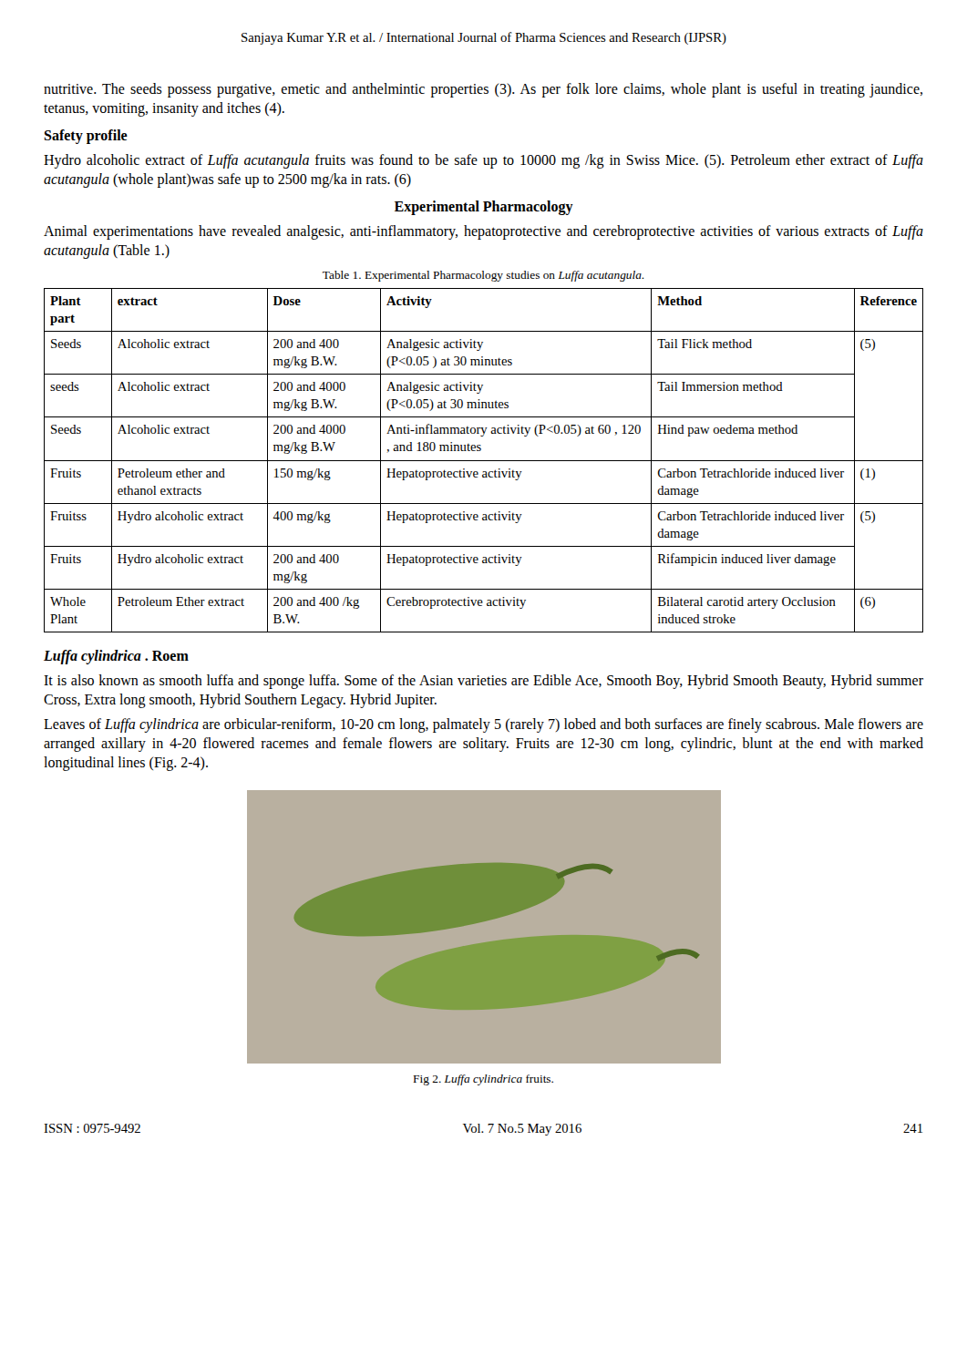Sanjaya Kumar Y.R et al. / International Journal of Pharma Sciences and Research (IJPSR)
nutritive. The seeds possess purgative, emetic and anthelmintic properties (3). As per folk lore claims, whole plant is useful in treating jaundice, tetanus, vomiting, insanity and itches (4).
Safety profile
Hydro alcoholic extract of Luffa acutangula fruits was found to be safe up to 10000 mg /kg in Swiss Mice. (5). Petroleum ether extract of Luffa acutangula (whole plant)was safe up to 2500 mg/ka in rats. (6)
Experimental Pharmacology
Animal experimentations have revealed analgesic, anti-inflammatory, hepatoprotective and cerebroprotective activities of various extracts of Luffa acutangula (Table 1.)
Table 1. Experimental Pharmacology studies on Luffa acutangula .
| Plant part | extract | Dose | Activity | Method | Reference |
| --- | --- | --- | --- | --- | --- |
| Seeds | Alcoholic extract | 200 and 400 mg/kg B.W. | Analgesic activity (P<0.05 ) at 30 minutes | Tail Flick method | (5) |
| seeds | Alcoholic extract | 200 and 4000 mg/kg B.W. | Analgesic activity (P<0.05) at 30 minutes | Tail Immersion method |
| Seeds | Alcoholic extract | 200 and 4000 mg/kg B.W | Anti-inflammatory activity (P<0.05) at 60 , 120 , and 180 minutes | Hind paw oedema method |
| Fruits | Petroleum ether and ethanol extracts | 150 mg/kg | Hepatoprotective activity | Carbon Tetrachloride induced liver damage | (1) |
| Fruitss | Hydro alcoholic extract | 400 mg/kg | Hepatoprotective activity | Carbon Tetrachloride induced liver damage | (5) |
| Fruits | Hydro alcoholic extract | 200 and 400 mg/kg | Hepatoprotective activity | Rifampicin induced liver damage |
| Whole Plant | Petroleum Ether extract | 200 and 400 /kg B.W. | Cerebroprotective activity | Bilateral carotid artery Occlusion induced stroke | (6) |
Luffa cylindrica . Roem
It is also known as smooth luffa and sponge luffa. Some of the Asian varieties are Edible Ace, Smooth Boy, Hybrid Smooth Beauty, Hybrid summer Cross, Extra long smooth, Hybrid Southern Legacy. Hybrid Jupiter.
Leaves of Luffa cylindrica are orbicular-reniform, 10-20 cm long, palmately 5 (rarely 7) lobed and both surfaces are finely scabrous. Male flowers are arranged axillary in 4-20 flowered racemes and female flowers are solitary. Fruits are 12-30 cm long, cylindric, blunt at the end with marked longitudinal lines (Fig. 2-4).
Fig 2. Luffa cylindrica fruits.
ISSN : 0975-9492 Vol. 7 No.5 May 2016 241